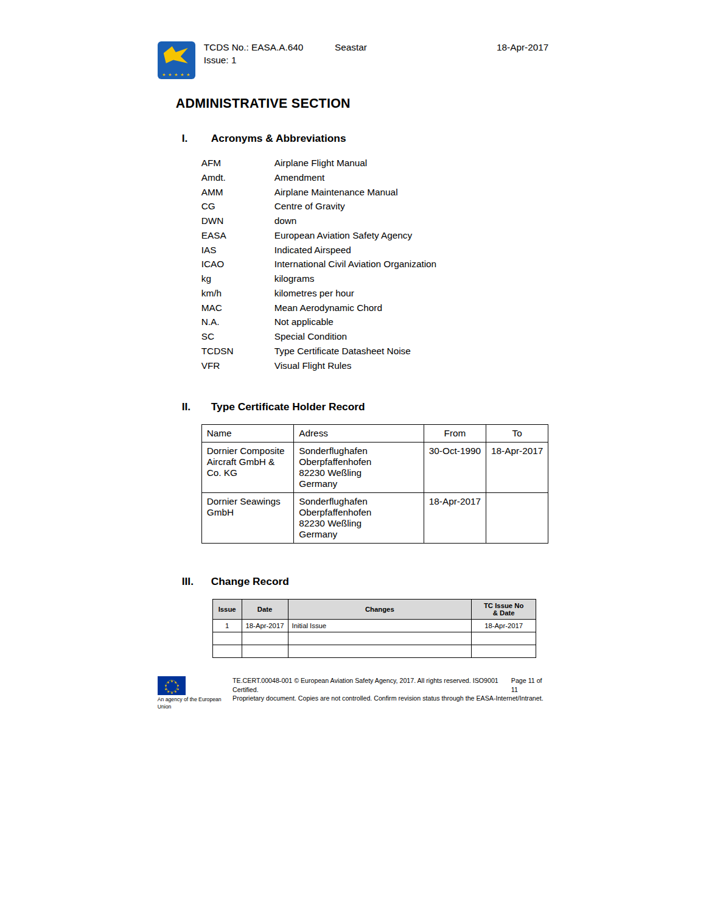★ ★ ★ ★ ★
TCDS No.: EASA.A.640
Issue: 1
Seastar
18-Apr-2017
ADMINISTRATIVE SECTION
I. Acronyms & Abbreviations
AFM Airplane Flight Manual
Amdt. Amendment
AMM Airplane Maintenance Manual
CG Centre of Gravity
DWN down
EASA European Aviation Safety Agency
IAS Indicated Airspeed
ICAO International Civil Aviation Organization
kg kilograms
km/h kilometres per hour
MAC Mean Aerodynamic Chord
N.A. Not applicable
SC Special Condition
TCDSN Type Certificate Datasheet Noise
VFR Visual Flight Rules
II. Type Certificate Holder Record
| Name | Adress | From | To |
| --- | --- | --- | --- |
| Dornier Composite Aircraft GmbH & Co. KG | Sonderflughafen Oberpfaffenhofen 82230 Weßling Germany | 30-Oct-1990 | 18-Apr-2017 |
| Dornier Seawings GmbH | Sonderflughafen Oberpfaffenhofen 82230 Weßling Germany | 18-Apr-2017 | |
III. Change Record
| Issue | Date | Changes | TC Issue No & Date |
| --- | --- | --- | --- |
| 1 | 18-Apr-2017 | Initial Issue | 18-Apr-2017 |
★ ★ ★ ★ ★ ★ ★ ★ ★ ★
An agency of the European Union
TE.CERT.00048-001 © European Aviation Safety Agency, 2017. All rights reserved. ISO9001 Certified. Page 11 of 11
Proprietary document. Copies are not controlled. Confirm revision status through the EASA-Internet/Intranet.